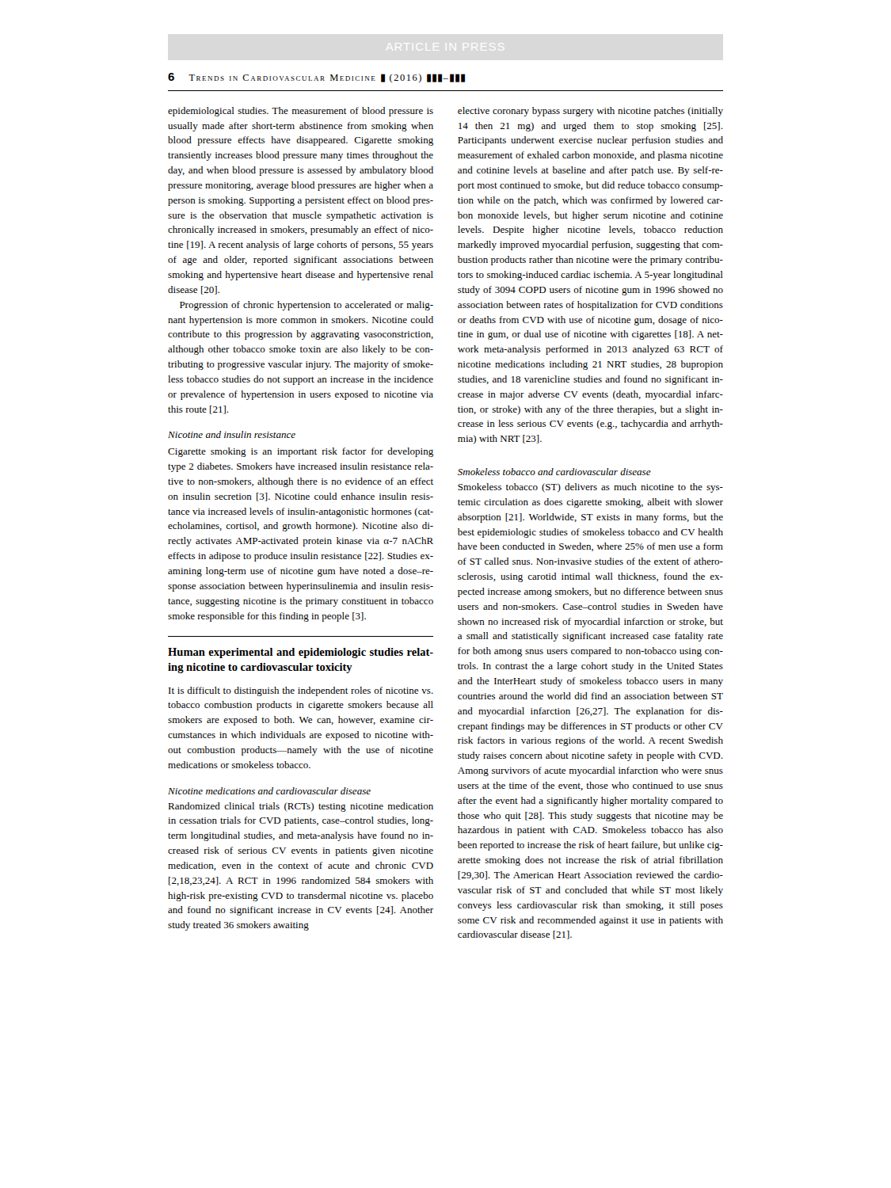ARTICLE IN PRESS
6 Trends in Cardiovascular Medicine ▮ (2016) ▮▮▮–▮▮▮
epidemiological studies. The measurement of blood pressure is usually made after short-term abstinence from smoking when blood pressure effects have disappeared. Cigarette smoking transiently increases blood pressure many times throughout the day, and when blood pressure is assessed by ambulatory blood pressure monitoring, average blood pressures are higher when a person is smoking. Supporting a persistent effect on blood pressure is the observation that muscle sympathetic activation is chronically increased in smokers, presumably an effect of nicotine [19]. A recent analysis of large cohorts of persons, 55 years of age and older, reported significant associations between smoking and hypertensive heart disease and hypertensive renal disease [20].
Progression of chronic hypertension to accelerated or malignant hypertension is more common in smokers. Nicotine could contribute to this progression by aggravating vasoconstriction, although other tobacco smoke toxin are also likely to be contributing to progressive vascular injury. The majority of smokeless tobacco studies do not support an increase in the incidence or prevalence of hypertension in users exposed to nicotine via this route [21].
Nicotine and insulin resistance
Cigarette smoking is an important risk factor for developing type 2 diabetes. Smokers have increased insulin resistance relative to non-smokers, although there is no evidence of an effect on insulin secretion [3]. Nicotine could enhance insulin resistance via increased levels of insulin-antagonistic hormones (catecholamines, cortisol, and growth hormone). Nicotine also directly activates AMP-activated protein kinase via α-7 nAChR effects in adipose to produce insulin resistance [22]. Studies examining long-term use of nicotine gum have noted a dose–response association between hyperinsulinemia and insulin resistance, suggesting nicotine is the primary constituent in tobacco smoke responsible for this finding in people [3].
Human experimental and epidemiologic studies relating nicotine to cardiovascular toxicity
It is difficult to distinguish the independent roles of nicotine vs. tobacco combustion products in cigarette smokers because all smokers are exposed to both. We can, however, examine circumstances in which individuals are exposed to nicotine without combustion products—namely with the use of nicotine medications or smokeless tobacco.
Nicotine medications and cardiovascular disease
Randomized clinical trials (RCTs) testing nicotine medication in cessation trials for CVD patients, case–control studies, long-term longitudinal studies, and meta-analysis have found no increased risk of serious CV events in patients given nicotine medication, even in the context of acute and chronic CVD [2,18,23,24]. A RCT in 1996 randomized 584 smokers with high-risk pre-existing CVD to transdermal nicotine vs. placebo and found no significant increase in CV events [24]. Another study treated 36 smokers awaiting
elective coronary bypass surgery with nicotine patches (initially 14 then 21 mg) and urged them to stop smoking [25]. Participants underwent exercise nuclear perfusion studies and measurement of exhaled carbon monoxide, and plasma nicotine and cotinine levels at baseline and after patch use. By self-report most continued to smoke, but did reduce tobacco consumption while on the patch, which was confirmed by lowered carbon monoxide levels, but higher serum nicotine and cotinine levels. Despite higher nicotine levels, tobacco reduction markedly improved myocardial perfusion, suggesting that combustion products rather than nicotine were the primary contributors to smoking-induced cardiac ischemia. A 5-year longitudinal study of 3094 COPD users of nicotine gum in 1996 showed no association between rates of hospitalization for CVD conditions or deaths from CVD with use of nicotine gum, dosage of nicotine in gum, or dual use of nicotine with cigarettes [18]. A network meta-analysis performed in 2013 analyzed 63 RCT of nicotine medications including 21 NRT studies, 28 bupropion studies, and 18 varenicline studies and found no significant increase in major adverse CV events (death, myocardial infarction, or stroke) with any of the three therapies, but a slight increase in less serious CV events (e.g., tachycardia and arrhythmia) with NRT [23].
Smokeless tobacco and cardiovascular disease
Smokeless tobacco (ST) delivers as much nicotine to the systemic circulation as does cigarette smoking, albeit with slower absorption [21]. Worldwide, ST exists in many forms, but the best epidemiologic studies of smokeless tobacco and CV health have been conducted in Sweden, where 25% of men use a form of ST called snus. Non-invasive studies of the extent of atherosclerosis, using carotid intimal wall thickness, found the expected increase among smokers, but no difference between snus users and non-smokers. Case–control studies in Sweden have shown no increased risk of myocardial infarction or stroke, but a small and statistically significant increased case fatality rate for both among snus users compared to non-tobacco using controls. In contrast the a large cohort study in the United States and the InterHeart study of smokeless tobacco users in many countries around the world did find an association between ST and myocardial infarction [26,27]. The explanation for discrepant findings may be differences in ST products or other CV risk factors in various regions of the world. A recent Swedish study raises concern about nicotine safety in people with CVD. Among survivors of acute myocardial infarction who were snus users at the time of the event, those who continued to use snus after the event had a significantly higher mortality compared to those who quit [28]. This study suggests that nicotine may be hazardous in patient with CAD. Smokeless tobacco has also been reported to increase the risk of heart failure, but unlike cigarette smoking does not increase the risk of atrial fibrillation [29,30]. The American Heart Association reviewed the cardiovascular risk of ST and concluded that while ST most likely conveys less cardiovascular risk than smoking, it still poses some CV risk and recommended against it use in patients with cardiovascular disease [21].